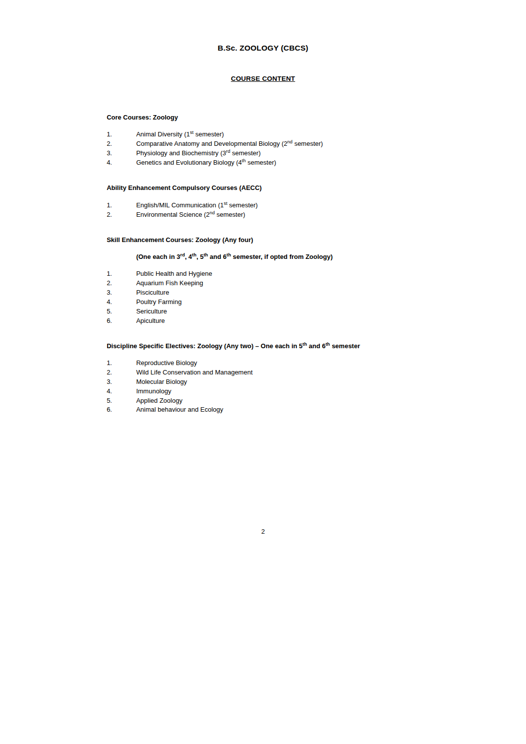B.Sc. ZOOLOGY (CBCS)
COURSE CONTENT
Core Courses: Zoology
1. Animal Diversity (1st semester)
2. Comparative Anatomy and Developmental Biology (2nd semester)
3. Physiology and Biochemistry (3rd semester)
4. Genetics and Evolutionary Biology (4th semester)
Ability Enhancement Compulsory Courses (AECC)
1. English/MIL Communication (1st semester)
2. Environmental Science (2nd semester)
Skill Enhancement Courses: Zoology (Any four)
(One each in 3rd, 4th, 5th and 6th semester, if opted from Zoology)
1. Public Health and Hygiene
2. Aquarium Fish Keeping
3. Pisciculture
4. Poultry Farming
5. Sericulture
6. Apiculture
Discipline Specific Electives: Zoology (Any two) – One each in 5th and 6th semester
1. Reproductive Biology
2. Wild Life Conservation and Management
3. Molecular Biology
4. Immunology
5. Applied Zoology
6. Animal behaviour and Ecology
2